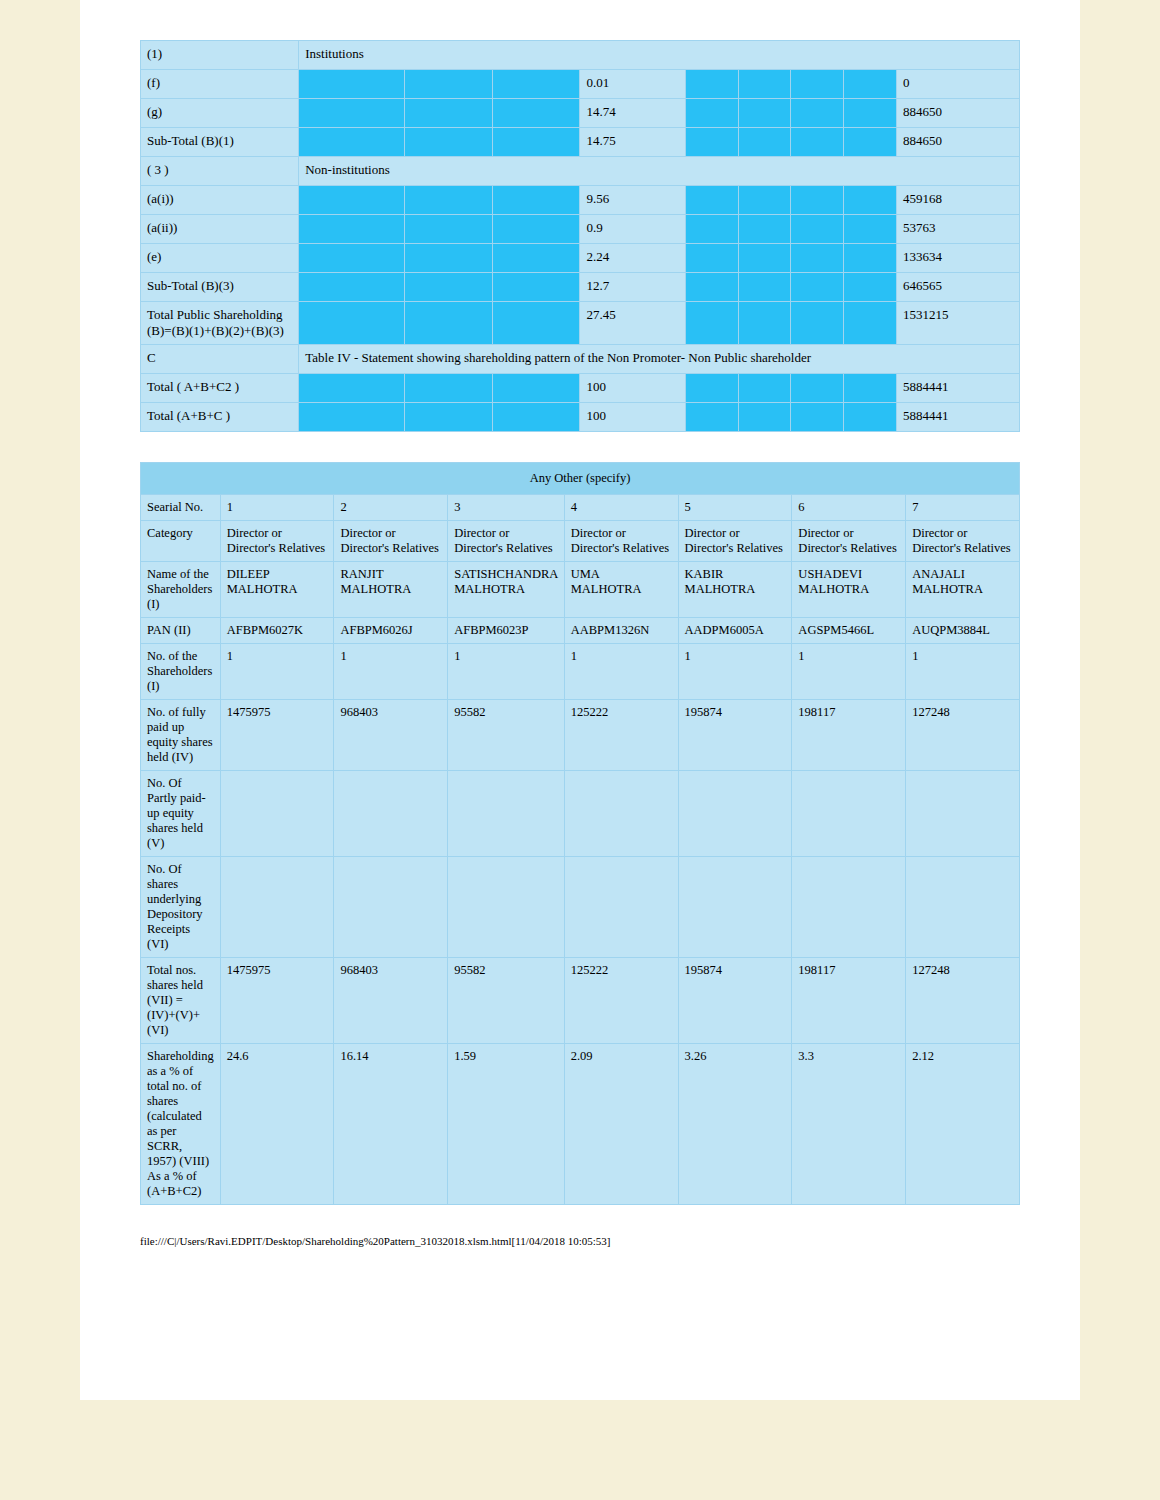| (1) | Institutions |
| (f) | | | | 0.01 | | | | | 0 |
| (g) | | | | 14.74 | | | | | 884650 |
| Sub-Total (B)(1) | | | | 14.75 | | | | | 884650 |
| ( 3 ) | Non-institutions |
| (a(i)) | | | | 9.56 | | | | | 459168 |
| (a(ii)) | | | | 0.9 | | | | | 53763 |
| (e) | | | | 2.24 | | | | | 133634 |
| Sub-Total (B)(3) | | | | 12.7 | | | | | 646565 |
| Total Public Shareholding (B)=(B)(1)+(B)(2)+(B)(3) | | | | 27.45 | | | | | 1531215 |
| C | Table IV - Statement showing shareholding pattern of the Non Promoter- Non Public shareholder |
| Total ( A+B+C2 ) | | | | 100 | | | | | 5884441 |
| Total (A+B+C ) | | | | 100 | | | | | 5884441 |
| Any Other (specify) |
| Searial No. | 1 | 2 | 3 | 4 | 5 | 6 | 7 |
| Category | Director or Director's Relatives | Director or Director's Relatives | Director or Director's Relatives | Director or Director's Relatives | Director or Director's Relatives | Director or Director's Relatives | Director or Director's Relatives |
| Name of the Shareholders (I) | DILEEP MALHOTRA | RANJIT MALHOTRA | SATISHCHANDRA MALHOTRA | UMA MALHOTRA | KABIR MALHOTRA | USHADEVI MALHOTRA | ANAJALI MALHOTRA |
| PAN (II) | AFBPM6027K | AFBPM6026J | AFBPM6023P | AABPM1326N | AADPM6005A | AGSPM5466L | AUQPM3884L |
| No. of the Shareholders (I) | 1 | 1 | 1 | 1 | 1 | 1 | 1 |
| No. of fully paid up equity shares held (IV) | 1475975 | 968403 | 95582 | 125222 | 195874 | 198117 | 127248 |
| No. Of Partly paid-up equity shares held (V) | | | | | | | |
| No. Of shares underlying Depository Receipts (VI) | | | | | | | |
| Total nos. shares held (VII) = (IV)+(V)+(VI) | 1475975 | 968403 | 95582 | 125222 | 195874 | 198117 | 127248 |
| Shareholding as a % of total no. of shares (calculated as per SCRR, 1957) (VIII) As a % of (A+B+C2) | 24.6 | 16.14 | 1.59 | 2.09 | 3.26 | 3.3 | 2.12 |
file:///C|/Users/Ravi.EDPIT/Desktop/Shareholding%20Pattern_31032018.xlsm.html[11/04/2018 10:05:53]